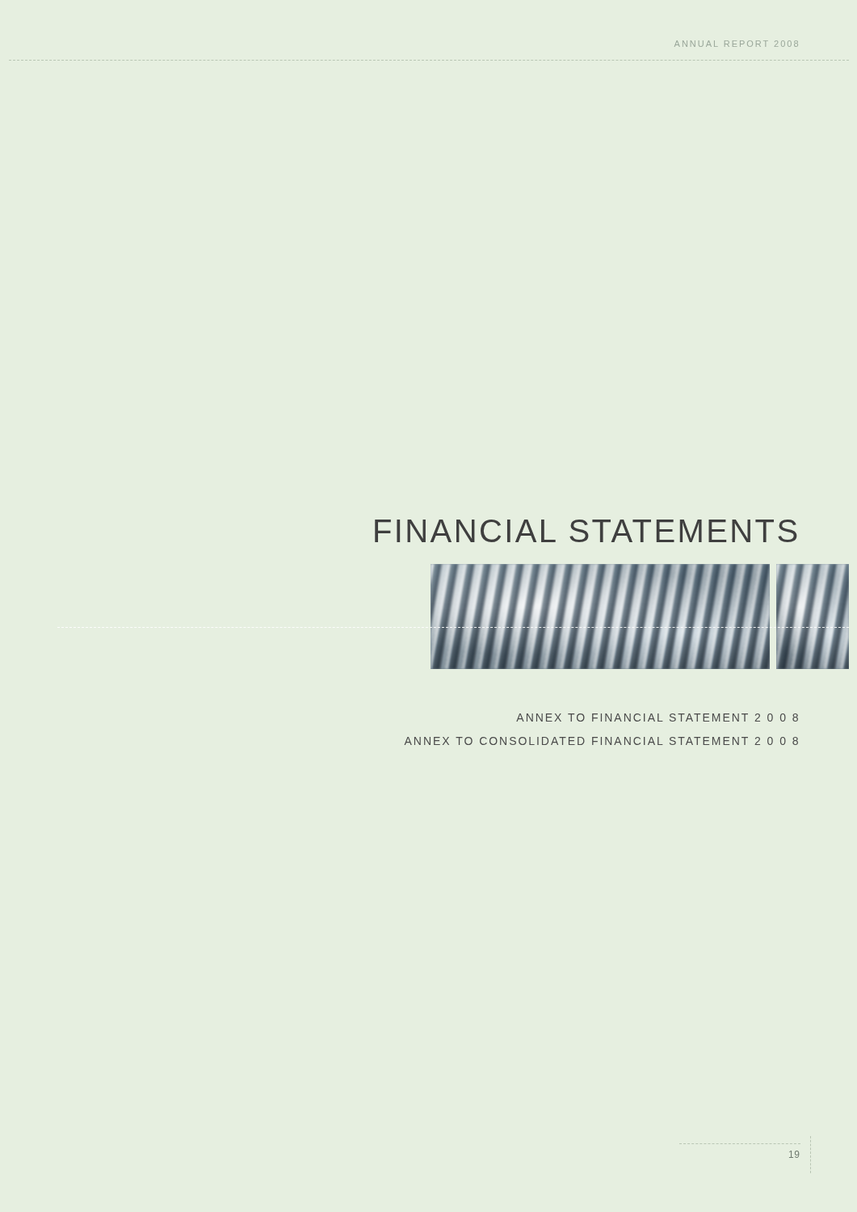Annual Report 2008
Financial Statements
Annex to Financial Statement 2 0 0 8 Annex to Consolidated Financial Statement 2 0 0 8
19